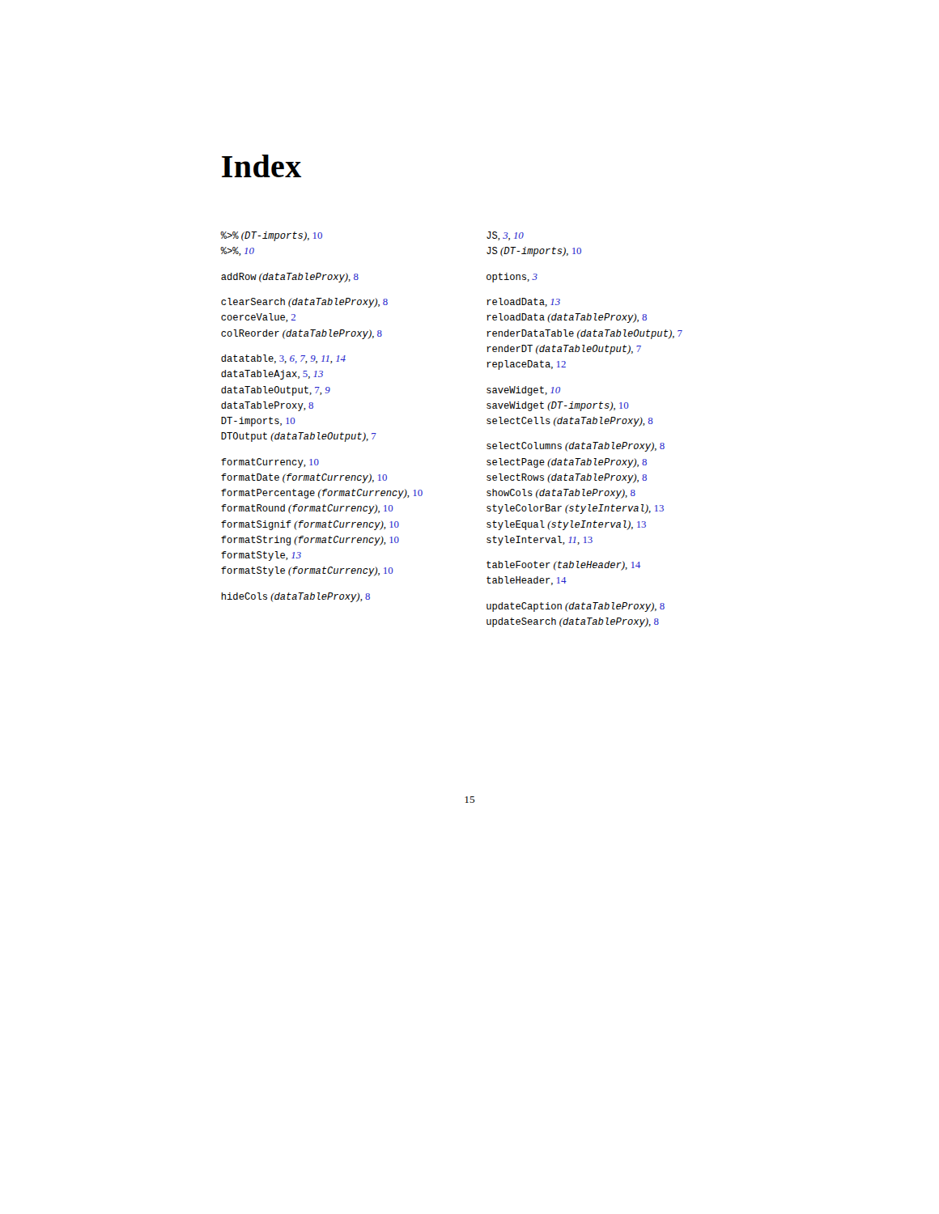Index
%>% (DT-imports), 10
%>%, 10
addRow (dataTableProxy), 8
clearSearch (dataTableProxy), 8
coerceValue, 2
colReorder (dataTableProxy), 8
datatable, 3, 6, 7, 9, 11, 14
dataTableAjax, 5, 13
dataTableOutput, 7, 9
dataTableProxy, 8
DT-imports, 10
DTOutput (dataTableOutput), 7
formatCurrency, 10
formatDate (formatCurrency), 10
formatPercentage (formatCurrency), 10
formatRound (formatCurrency), 10
formatSignif (formatCurrency), 10
formatString (formatCurrency), 10
formatStyle, 13
formatStyle (formatCurrency), 10
hideCols (dataTableProxy), 8
JS, 3, 10
JS (DT-imports), 10
options, 3
reloadData, 13
reloadData (dataTableProxy), 8
renderDataTable (dataTableOutput), 7
renderDT (dataTableOutput), 7
replaceData, 12
saveWidget, 10
saveWidget (DT-imports), 10
selectCells (dataTableProxy), 8
selectColumns (dataTableProxy), 8
selectPage (dataTableProxy), 8
selectRows (dataTableProxy), 8
showCols (dataTableProxy), 8
styleColorBar (styleInterval), 13
styleEqual (styleInterval), 13
styleInterval, 11, 13
tableFooter (tableHeader), 14
tableHeader, 14
updateCaption (dataTableProxy), 8
updateSearch (dataTableProxy), 8
15